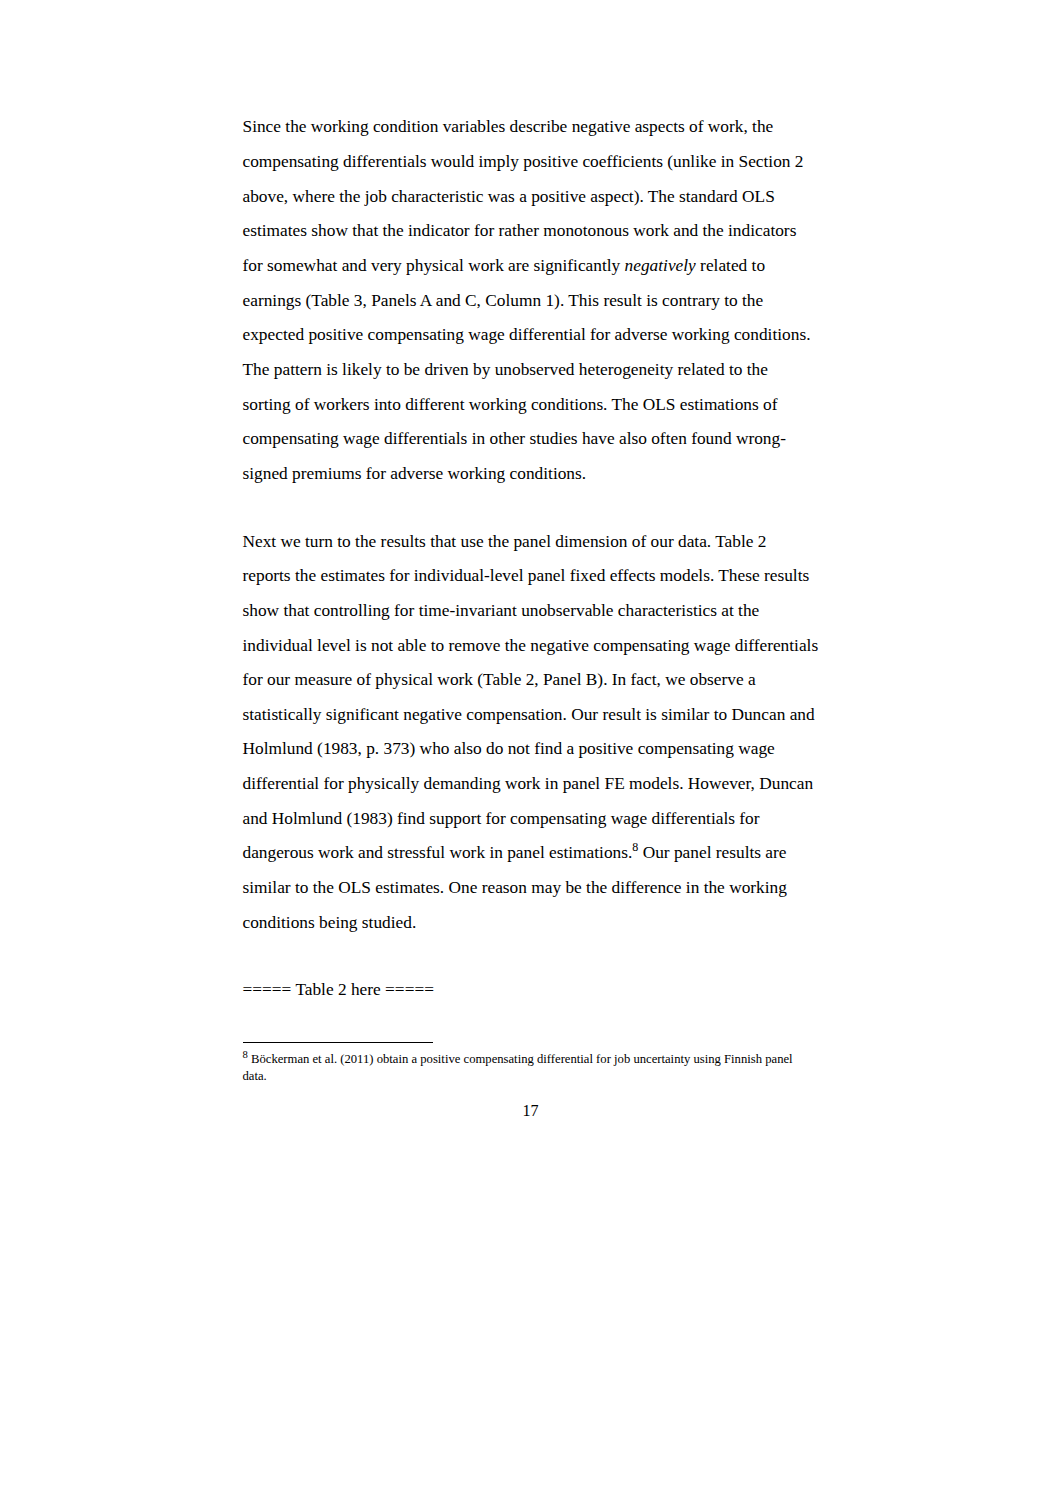Since the working condition variables describe negative aspects of work, the compensating differentials would imply positive coefficients (unlike in Section 2 above, where the job characteristic was a positive aspect). The standard OLS estimates show that the indicator for rather monotonous work and the indicators for somewhat and very physical work are significantly negatively related to earnings (Table 3, Panels A and C, Column 1). This result is contrary to the expected positive compensating wage differential for adverse working conditions. The pattern is likely to be driven by unobserved heterogeneity related to the sorting of workers into different working conditions. The OLS estimations of compensating wage differentials in other studies have also often found wrong-signed premiums for adverse working conditions.
Next we turn to the results that use the panel dimension of our data. Table 2 reports the estimates for individual-level panel fixed effects models. These results show that controlling for time-invariant unobservable characteristics at the individual level is not able to remove the negative compensating wage differentials for our measure of physical work (Table 2, Panel B). In fact, we observe a statistically significant negative compensation. Our result is similar to Duncan and Holmlund (1983, p. 373) who also do not find a positive compensating wage differential for physically demanding work in panel FE models. However, Duncan and Holmlund (1983) find support for compensating wage differentials for dangerous work and stressful work in panel estimations.8 Our panel results are similar to the OLS estimates. One reason may be the difference in the working conditions being studied.
===== Table 2 here =====
8 Böckerman et al. (2011) obtain a positive compensating differential for job uncertainty using Finnish panel data.
17